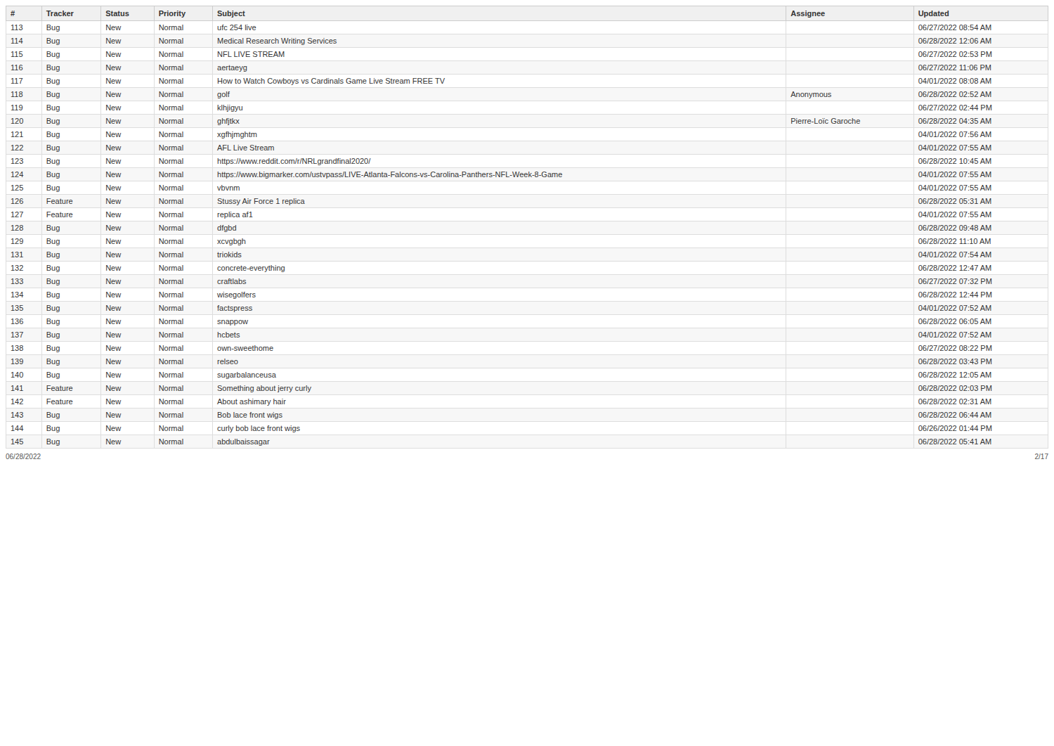| # | Tracker | Status | Priority | Subject | Assignee | Updated |
| --- | --- | --- | --- | --- | --- | --- |
| 113 | Bug | New | Normal | ufc 254 live | | 06/27/2022 08:54 AM |
| 114 | Bug | New | Normal | Medical Research Writing Services | | 06/28/2022 12:06 AM |
| 115 | Bug | New | Normal | NFL LIVE STREAM | | 06/27/2022 02:53 PM |
| 116 | Bug | New | Normal | aertaeyg | | 06/27/2022 11:06 PM |
| 117 | Bug | New | Normal | How to Watch Cowboys vs Cardinals Game Live Stream FREE TV | | 04/01/2022 08:08 AM |
| 118 | Bug | New | Normal | golf | Anonymous | 06/28/2022 02:52 AM |
| 119 | Bug | New | Normal | klhjigyu | | 06/27/2022 02:44 PM |
| 120 | Bug | New | Normal | ghfjtkx | Pierre-Loïc Garoche | 06/28/2022 04:35 AM |
| 121 | Bug | New | Normal | xgfhjmghtm | | 04/01/2022 07:56 AM |
| 122 | Bug | New | Normal | AFL Live Stream | | 04/01/2022 07:55 AM |
| 123 | Bug | New | Normal | https://www.reddit.com/r/NRLgrandfinal2020/ | | 06/28/2022 10:45 AM |
| 124 | Bug | New | Normal | https://www.bigmarker.com/ustvpass/LIVE-Atlanta-Falcons-vs-Carolina-Panthers-NFL-Week-8-Game | | 04/01/2022 07:55 AM |
| 125 | Bug | New | Normal | vbvnm | | 04/01/2022 07:55 AM |
| 126 | Feature | New | Normal | Stussy Air Force 1 replica | | 06/28/2022 05:31 AM |
| 127 | Feature | New | Normal | replica af1 | | 04/01/2022 07:55 AM |
| 128 | Bug | New | Normal | dfgbd | | 06/28/2022 09:48 AM |
| 129 | Bug | New | Normal | xcvgbgh | | 06/28/2022 11:10 AM |
| 131 | Bug | New | Normal | triokids | | 04/01/2022 07:54 AM |
| 132 | Bug | New | Normal | concrete-everything | | 06/28/2022 12:47 AM |
| 133 | Bug | New | Normal | craftlabs | | 06/27/2022 07:32 PM |
| 134 | Bug | New | Normal | wisegolfers | | 06/28/2022 12:44 PM |
| 135 | Bug | New | Normal | factspress | | 04/01/2022 07:52 AM |
| 136 | Bug | New | Normal | snappow | | 06/28/2022 06:05 AM |
| 137 | Bug | New | Normal | hcbets | | 04/01/2022 07:52 AM |
| 138 | Bug | New | Normal | own-sweethome | | 06/27/2022 08:22 PM |
| 139 | Bug | New | Normal | relseo | | 06/28/2022 03:43 PM |
| 140 | Bug | New | Normal | sugarbalanceusa | | 06/28/2022 12:05 AM |
| 141 | Feature | New | Normal | Something about jerry curly | | 06/28/2022 02:03 PM |
| 142 | Feature | New | Normal | About ashimary hair | | 06/28/2022 02:31 AM |
| 143 | Bug | New | Normal | Bob lace front wigs | | 06/28/2022 06:44 AM |
| 144 | Bug | New | Normal | curly bob lace front wigs | | 06/26/2022 01:44 PM |
| 145 | Bug | New | Normal | abdulbaissagar | | 06/28/2022 05:41 AM |
06/28/2022 2/17